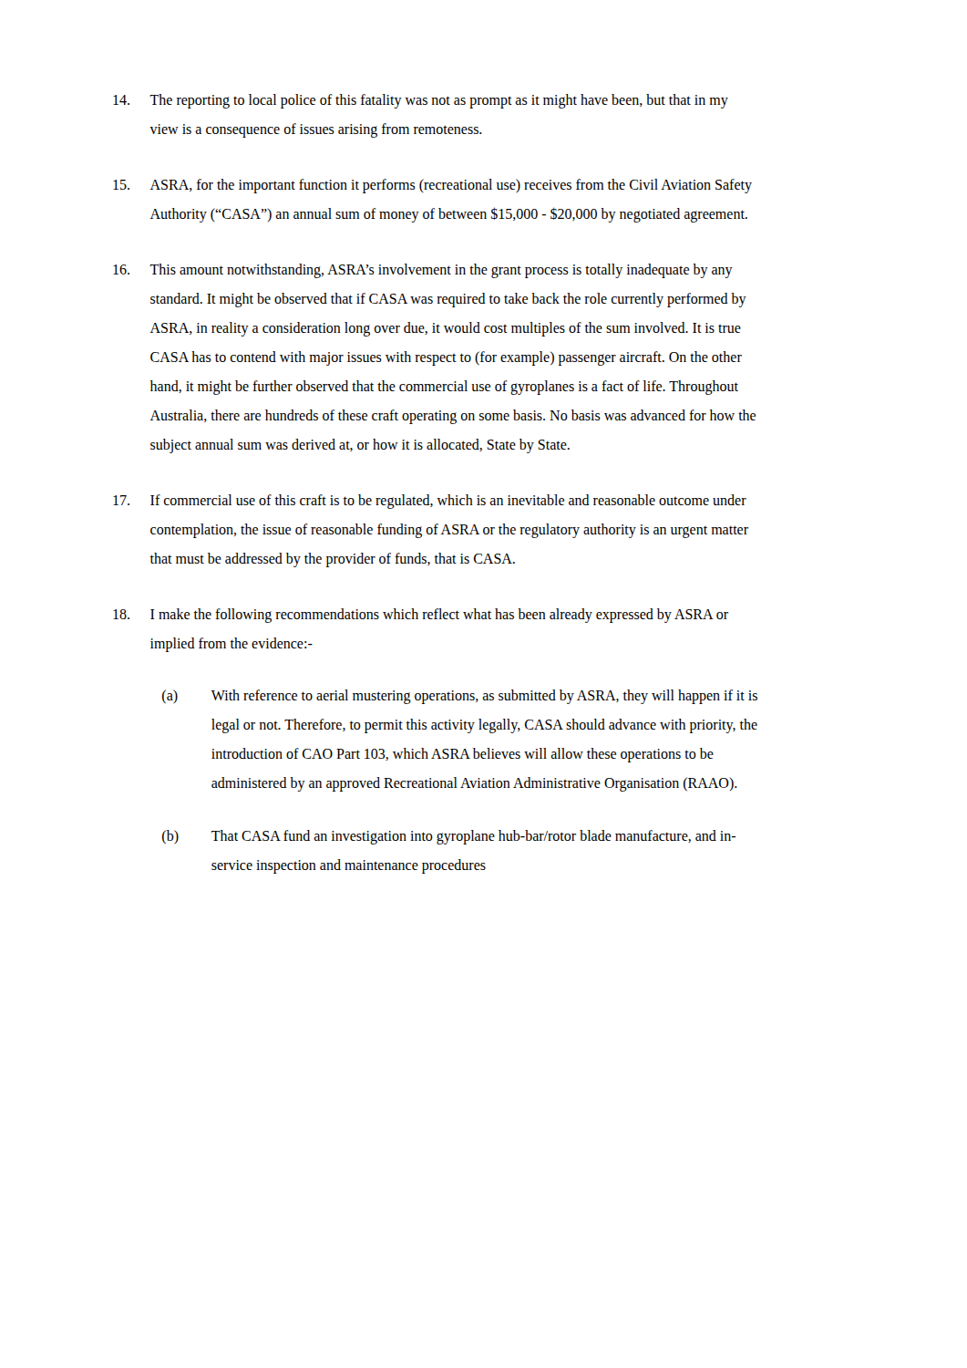The reporting to local police of this fatality was not as prompt as it might have been, but that in my view is a consequence of issues arising from remoteness.
ASRA, for the important function it performs (recreational use) receives from the Civil Aviation Safety Authority (“CASA”) an annual sum of money of between $15,000 - $20,000 by negotiated agreement.
This amount notwithstanding, ASRA’s involvement in the grant process is totally inadequate by any standard. It might be observed that if CASA was required to take back the role currently performed by ASRA, in reality a consideration long over due, it would cost multiples of the sum involved. It is true CASA has to contend with major issues with respect to (for example) passenger aircraft. On the other hand, it might be further observed that the commercial use of gyroplanes is a fact of life. Throughout Australia, there are hundreds of these craft operating on some basis. No basis was advanced for how the subject annual sum was derived at, or how it is allocated, State by State.
If commercial use of this craft is to be regulated, which is an inevitable and reasonable outcome under contemplation, the issue of reasonable funding of ASRA or the regulatory authority is an urgent matter that must be addressed by the provider of funds, that is CASA.
I make the following recommendations which reflect what has been already expressed by ASRA or implied from the evidence:-
With reference to aerial mustering operations, as submitted by ASRA, they will happen if it is legal or not. Therefore, to permit this activity legally, CASA should advance with priority, the introduction of CAO Part 103, which ASRA believes will allow these operations to be administered by an approved Recreational Aviation Administrative Organisation (RAAO).
That CASA fund an investigation into gyroplane hub-bar/rotor blade manufacture, and in-service inspection and maintenance procedures